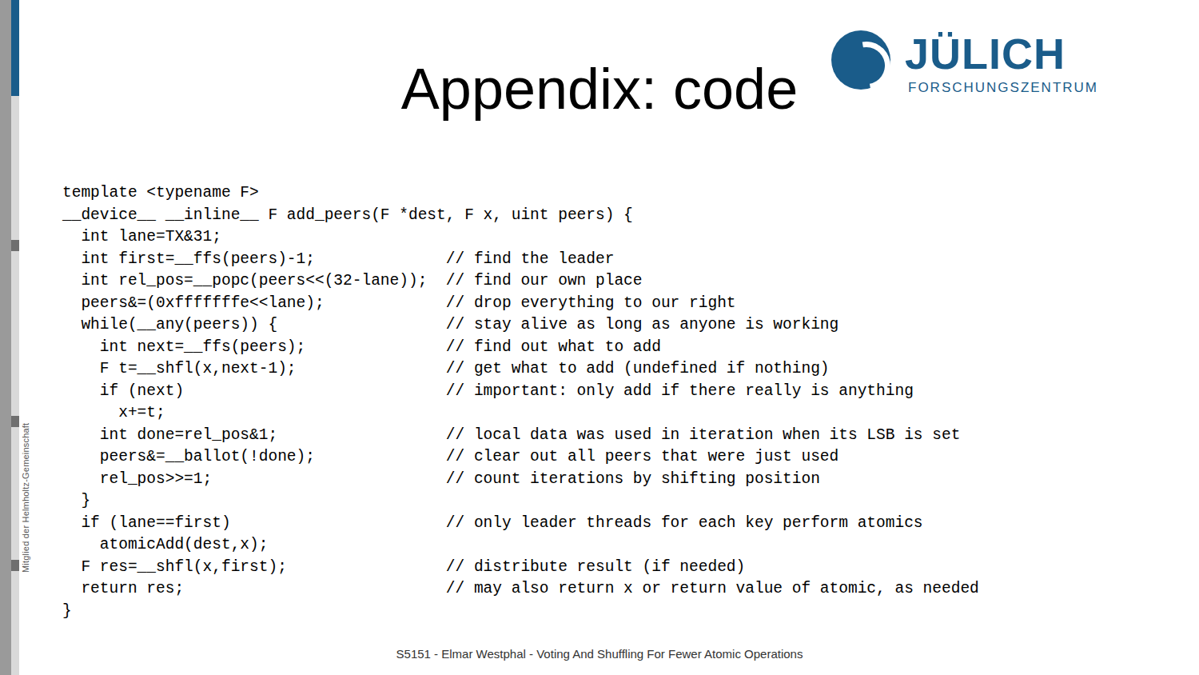Mitglied der Helmholtz-Gemeinschaft
JÜLICH
FORSCHUNGSZENTRUM
Appendix: code
template <typename F>
__device__ __inline__ F add_peers(F *dest, F x, uint peers) {
  int lane=TX&31;
  int first=__ffs(peers)-1;              // find the leader
  int rel_pos=__popc(peers<<(32-lane));  // find our own place
  peers&=(0xfffffffe<<lane);             // drop everything to our right
  while(__any(peers)) {                  // stay alive as long as anyone is working
    int next=__ffs(peers);               // find out what to add
    F t=__shfl(x,next-1);                // get what to add (undefined if nothing)
    if (next)                            // important: only add if there really is anything
      x+=t;
    int done=rel_pos&1;                  // local data was used in iteration when its LSB is set
    peers&=__ballot(!done);              // clear out all peers that were just used
    rel_pos>>=1;                         // count iterations by shifting position
  }
  if (lane==first)                       // only leader threads for each key perform atomics
    atomicAdd(dest,x);
  F res=__shfl(x,first);                 // distribute result (if needed)
  return res;                            // may also return x or return value of atomic, as needed
}
S5151 - Elmar Westphal - Voting And Shuffling For Fewer Atomic Operations